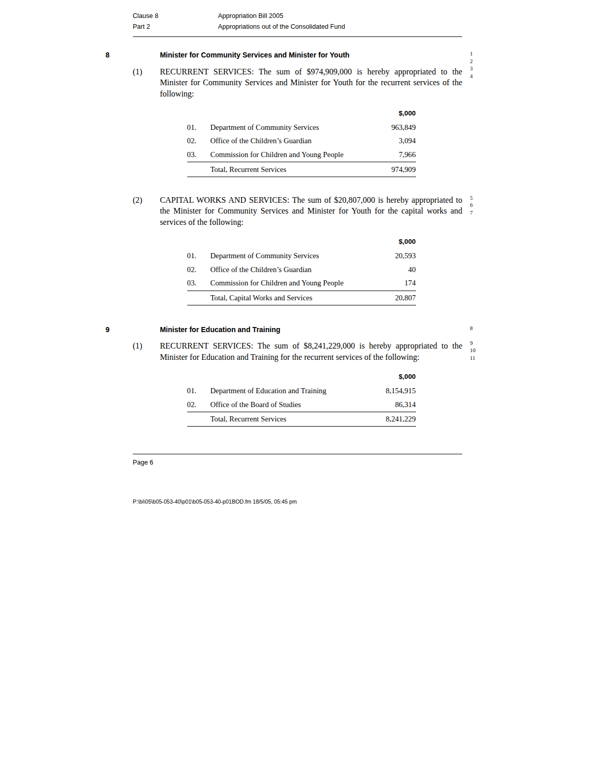Clause 8
Appropriation Bill 2005
Part 2
Appropriations out of the Consolidated Fund
1
2
3
4
8 Minister for Community Services and Minister for Youth
(1)
RECURRENT SERVICES: The sum of $974,909,000 is hereby appropriated to the Minister for Community Services and Minister for Youth for the recurrent services of the following:
| | | $,000 |
| --- | --- | --- |
| 01. | Department of Community Services | 963,849 |
| 02. | Office of the Children’s Guardian | 3,094 |
| 03. | Commission for Children and Young People | 7,966 |
| | Total, Recurrent Services | 974,909 |
5
6
7
(2)
CAPITAL WORKS AND SERVICES: The sum of $20,807,000 is hereby appropriated to the Minister for Community Services and Minister for Youth for the capital works and services of the following:
| | | $,000 |
| --- | --- | --- |
| 01. | Department of Community Services | 20,593 |
| 02. | Office of the Children’s Guardian | 40 |
| 03. | Commission for Children and Young People | 174 |
| | Total, Capital Works and Services | 20,807 |
8
9
10
11
9 Minister for Education and Training
(1)
RECURRENT SERVICES: The sum of $8,241,229,000 is hereby appropriated to the Minister for Education and Training for the recurrent services of the following:
| | | $,000 |
| --- | --- | --- |
| 01. | Department of Education and Training | 8,154,915 |
| 02. | Office of the Board of Studies | 86,314 |
| | Total, Recurrent Services | 8,241,229 |
Page 6
P:\bi\05\b05-053-40\p01\b05-053-40-p01BOD.fm 18/5/05, 05:45 pm